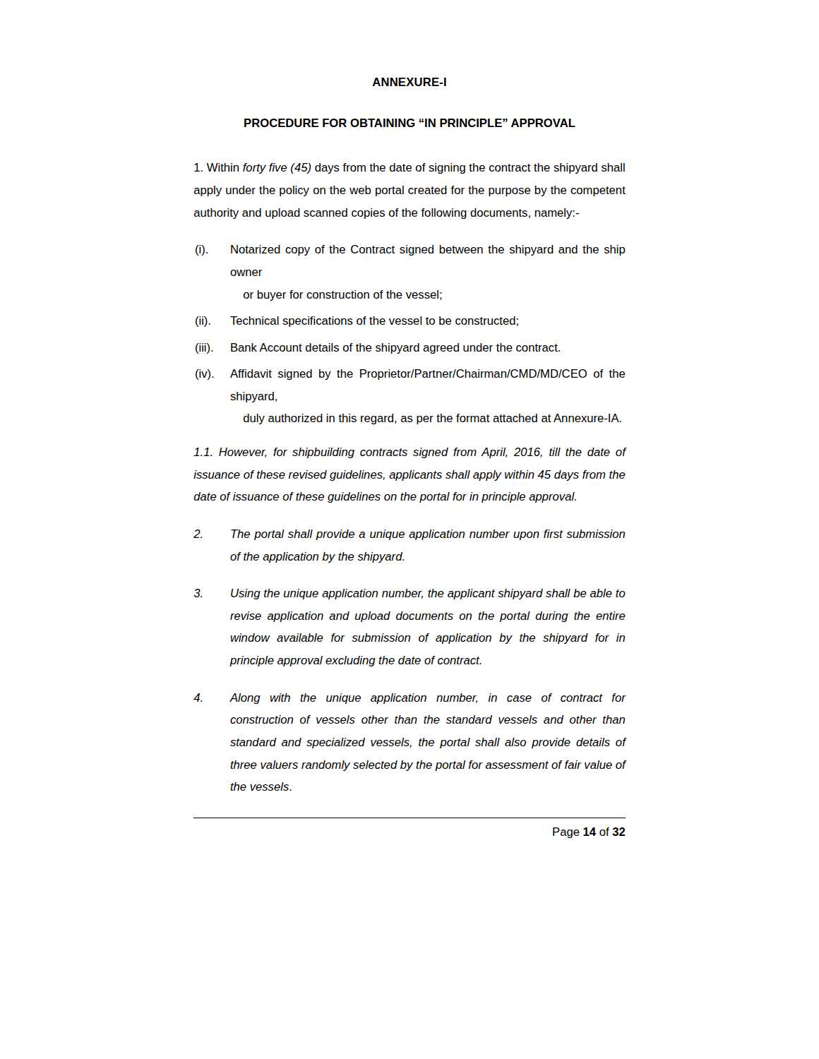ANNEXURE-I
PROCEDURE FOR OBTAINING “IN PRINCIPLE” APPROVAL
1. Within forty five (45) days from the date of signing the contract the shipyard shall apply under the policy on the web portal created for the purpose by the competent authority and upload scanned copies of the following documents, namely:-
(i). Notarized copy of the Contract signed between the shipyard and the ship owneror buyer for construction of the vessel;
(ii). Technical specifications of the vessel to be constructed;
(iii). Bank Account details of the shipyard agreed under the contract.
(iv). Affidavit signed by the Proprietor/Partner/Chairman/CMD/MD/CEO of the shipyard,duly authorized in this regard, as per the format attached at Annexure-IA.
1.1. However, for shipbuilding contracts signed from April, 2016, till the date of issuance of these revised guidelines, applicants shall apply within 45 days from the date of issuance of these guidelines on the portal for in principle approval.
2. The portal shall provide a unique application number upon first submission of the application by the shipyard.
3. Using the unique application number, the applicant shipyard shall be able to revise application and upload documents on the portal during the entire window available for submission of application by the shipyard for in principle approval excluding the date of contract.
4. Along with the unique application number, in case of contract for construction of vessels other than the standard vessels and other than standard and specialized vessels, the portal shall also provide details of three valuers randomly selected by the portal for assessment of fair value of the vessels.
Page 14 of 32